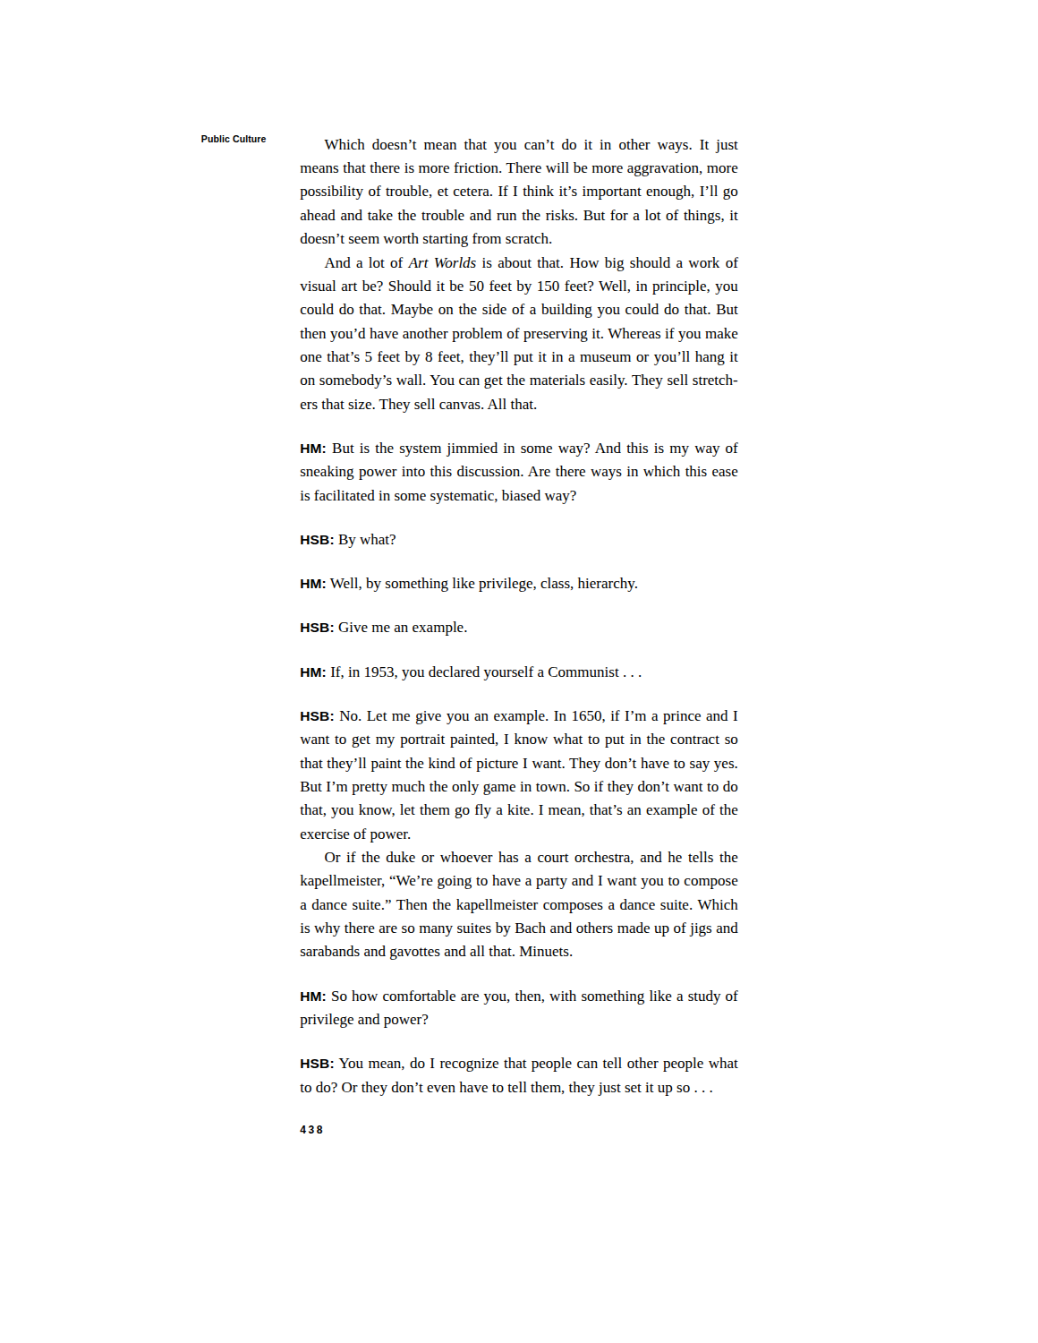Public Culture
Which doesn’t mean that you can’t do it in other ways. It just means that there is more friction. There will be more aggravation, more possibility of trouble, et cetera. If I think it’s important enough, I’ll go ahead and take the trouble and run the risks. But for a lot of things, it doesn’t seem worth starting from scratch.
And a lot of Art Worlds is about that. How big should a work of visual art be? Should it be 50 feet by 150 feet? Well, in principle, you could do that. Maybe on the side of a building you could do that. But then you’d have another problem of preserving it. Whereas if you make one that’s 5 feet by 8 feet, they’ll put it in a museum or you’ll hang it on somebody’s wall. You can get the materials easily. They sell stretchers that size. They sell canvas. All that.
HM: But is the system jimmied in some way? And this is my way of sneaking power into this discussion. Are there ways in which this ease is facilitated in some systematic, biased way?
HSB: By what?
HM: Well, by something like privilege, class, hierarchy.
HSB: Give me an example.
HM: If, in 1953, you declared yourself a Communist . . .
HSB: No. Let me give you an example. In 1650, if I’m a prince and I want to get my portrait painted, I know what to put in the contract so that they’ll paint the kind of picture I want. They don’t have to say yes. But I’m pretty much the only game in town. So if they don’t want to do that, you know, let them go fly a kite. I mean, that’s an example of the exercise of power.
Or if the duke or whoever has a court orchestra, and he tells the kapellmeister, “We’re going to have a party and I want you to compose a dance suite.” Then the kapellmeister composes a dance suite. Which is why there are so many suites by Bach and others made up of jigs and sarabands and gavottes and all that. Minuets.
HM: So how comfortable are you, then, with something like a study of privilege and power?
HSB: You mean, do I recognize that people can tell other people what to do? Or they don’t even have to tell them, they just set it up so . . .
438